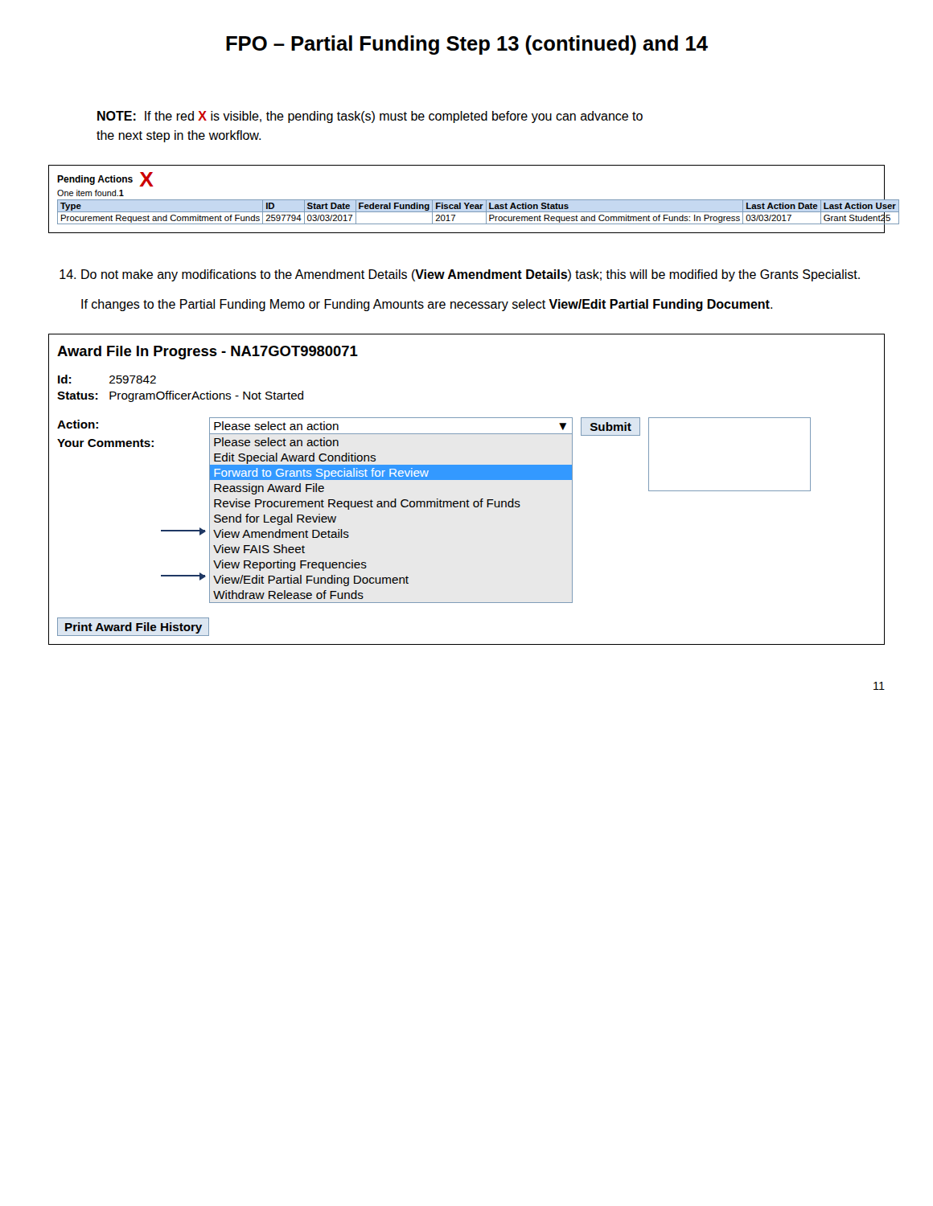FPO – Partial Funding Step 13 (continued) and 14
NOTE: If the red X is visible, the pending task(s) must be completed before you can advance to the next step in the workflow.
Pending Actions X
One item found.1
| Type | ID | Start Date | Federal Funding | Fiscal Year | Last Action Status | Last Action Date | Last Action User |
| --- | --- | --- | --- | --- | --- | --- | --- |
| Procurement Request and Commitment of Funds | 2597794 | 03/03/2017 | | 2017 | Procurement Request and Commitment of Funds: In Progress | 03/03/2017 | Grant Student25 |
Do not make any modifications to the Amendment Details (View Amendment Details) task; this will be modified by the Grants Specialist.
If changes to the Partial Funding Memo or Funding Amounts are necessary select View/Edit Partial Funding Document.
Award File In Progress - NA17GOT9980071
Id: 2597842
Status: ProgramOfficerActions - Not Started
Action:
Your Comments:
Please select an action ▼
Please select an action
Edit Special Award Conditions
Forward to Grants Specialist for Review
Reassign Award File
Revise Procurement Request and Commitment of Funds
Send for Legal Review
View Amendment Details
View FAIS Sheet
View Reporting Frequencies
View/Edit Partial Funding Document
Withdraw Release of Funds
Submit
Print Award File History
11